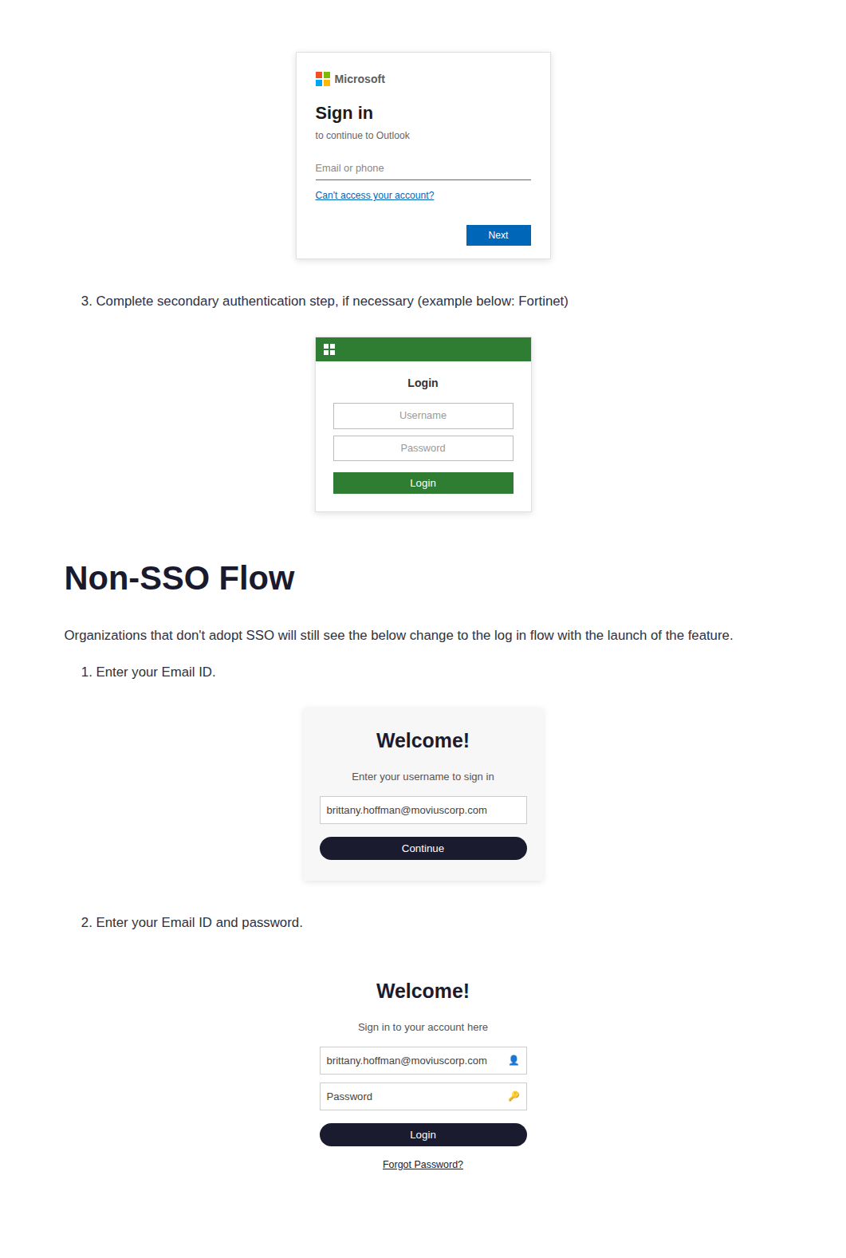Microsoft
Sign in
to continue to Outlook
Email or phone
Can't access your account?
Next
Complete secondary authentication step, if necessary (example below: Fortinet)
Login
Username
Password
Login
Non-SSO Flow
Organizations that don't adopt SSO will still see the below change to the log in flow with the launch of the feature.
Enter your Email ID.
Welcome!
Enter your username to sign in
brittany.hoffman@moviuscorp.com
Continue
Enter your Email ID and password.
Welcome!
Sign in to your account here
brittany.hoffman@moviuscorp.com👤
Password🔑
Login Forgot Password?